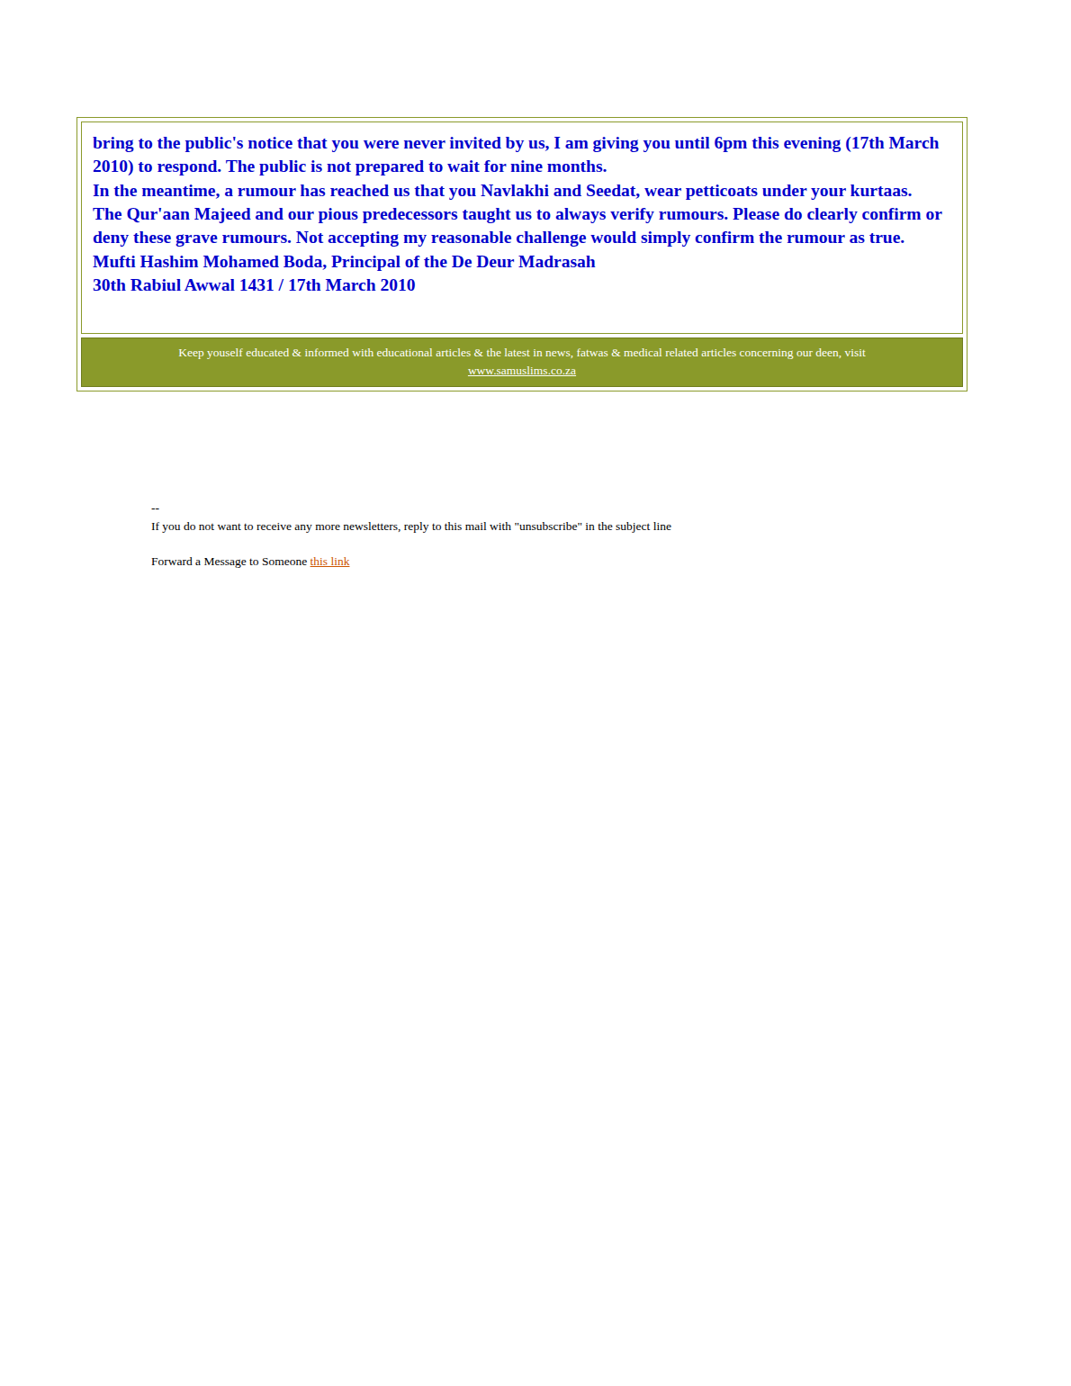bring to the public's notice that you were never invited by us, I am giving you until 6pm this evening (17th March 2010) to respond. The public is not prepared to wait for nine months.
In the meantime, a rumour has reached us that you Navlakhi and Seedat, wear petticoats under your kurtaas.
The Qur'aan Majeed and our pious predecessors taught us to always verify rumours. Please do clearly confirm or deny these grave rumours. Not accepting my reasonable challenge would simply confirm the rumour as true.
Mufti Hashim Mohamed Boda, Principal of the De Deur Madrasah
30th Rabiul Awwal 1431 / 17th March 2010
Keep youself educated & informed with educational articles & the latest in news, fatwas & medical related articles concerning our deen, visit
www.samuslims.co.za
--
If you do not want to receive any more newsletters, reply to this mail with "unsubscribe" in the subject line
Forward a Message to Someone this link